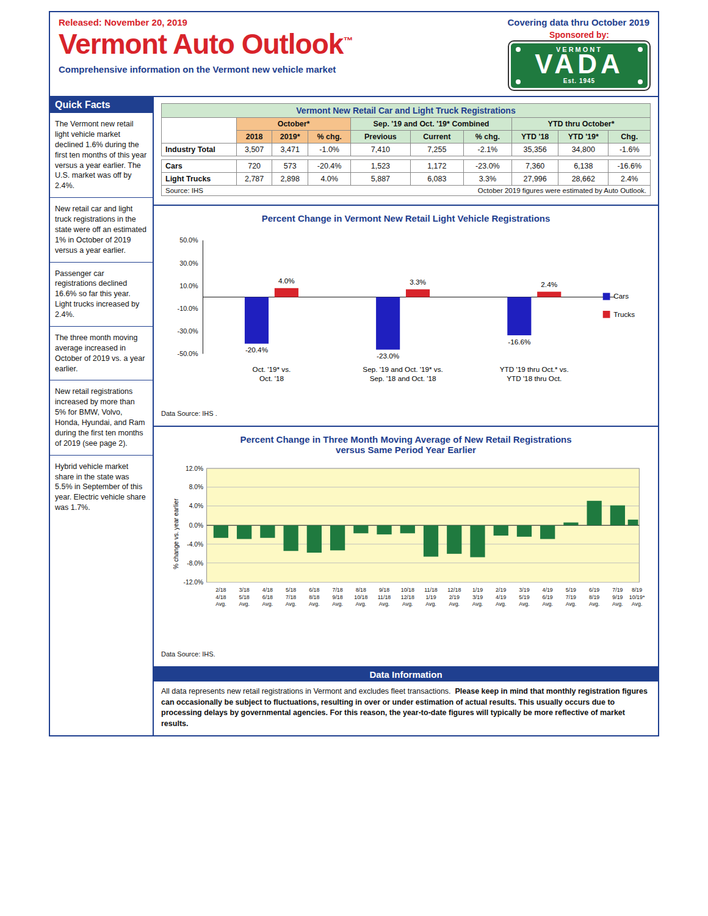Released: November 20, 2019 Covering data thru October 2019
Vermont Auto Outlook™
Comprehensive information on the Vermont new vehicle market
Sponsored by:
VERMONT
VADA
Est. 1945
Quick Facts
The Vermont new retail light vehicle market declined 1.6% during the first ten months of this year versus a year earlier. The U.S. market was off by 2.4%.
New retail car and light truck registrations in the state were off an estimated 1% in October of 2019 versus a year earlier.
Passenger car registrations declined 16.6% so far this year. Light trucks increased by 2.4%.
The three month moving average increased in October of 2019 vs. a year earlier.
New retail registrations increased by more than 5% for BMW, Volvo, Honda, Hyundai, and Ram during the first ten months of 2019 (see page 2).
Hybrid vehicle market share in the state was 5.5% in September of this year. Electric vehicle share was 1.7%.
Vermont New Retail Car and Light Truck Registrations
| | October* | Sep. '19 and Oct. '19* Combined | YTD thru October* |
| --- | --- | --- | --- |
| 2018 | 2019* | % chg. | Previous | Current | % chg. | YTD '18 | YTD '19* | Chg. |
| Industry Total | 3,507 | 3,471 | -1.0% | 7,410 | 7,255 | -2.1% | 35,356 | 34,800 | -1.6% |
| Cars | 720 | 573 | -20.4% | 1,523 | 1,172 | -23.0% | 7,360 | 6,138 | -16.6% |
| Light Trucks | 2,787 | 2,898 | 4.0% | 5,887 | 6,083 | 3.3% | 27,996 | 28,662 | 2.4% |
Source: IHS October 2019 figures were estimated by Auto Outlook.
Percent Change in Vermont New Retail Light Vehicle Registrations
50.0% 30.0% 10.0% -10.0% -30.0% -50.0% -20.4% 4.0% Oct. '19* vs. Oct. '18 -23.0% 3.3% Sep. '19 and Oct. '19* vs. Sep. '18 and Oct. '18 -16.6% 2.4% YTD '19 thru Oct.* vs. YTD '18 thru Oct. Cars Trucks
Data Source: IHS .
Percent Change in Three Month Moving Average of New Retail Registrations
versus Same Period Year Earlier
12.0% 8.0% 4.0% 0.0% -4.0% -8.0% -12.0% % change vs. year earlier 2/184/18Avg. 3/185/18Avg. 4/186/18Avg. 5/187/18Avg. 6/188/18Avg. 7/189/18Avg. 8/1810/18Avg. 9/1811/18Avg. 10/1812/18Avg. 11/181/19Avg. 12/182/19Avg. 1/193/19Avg. 2/194/19Avg. 3/195/19Avg. 4/196/19Avg. 5/197/19Avg. 6/198/19Avg. 7/199/19Avg. 8/1910/19*Avg.
Data Source: IHS.
Data Information
All data represents new retail registrations in Vermont and excludes fleet transactions. Please keep in mind that monthly registration figures can occasionally be subject to fluctuations, resulting in over or under estimation of actual results. This usually occurs due to processing delays by governmental agencies. For this reason, the year-to-date figures will typically be more reflective of market results.